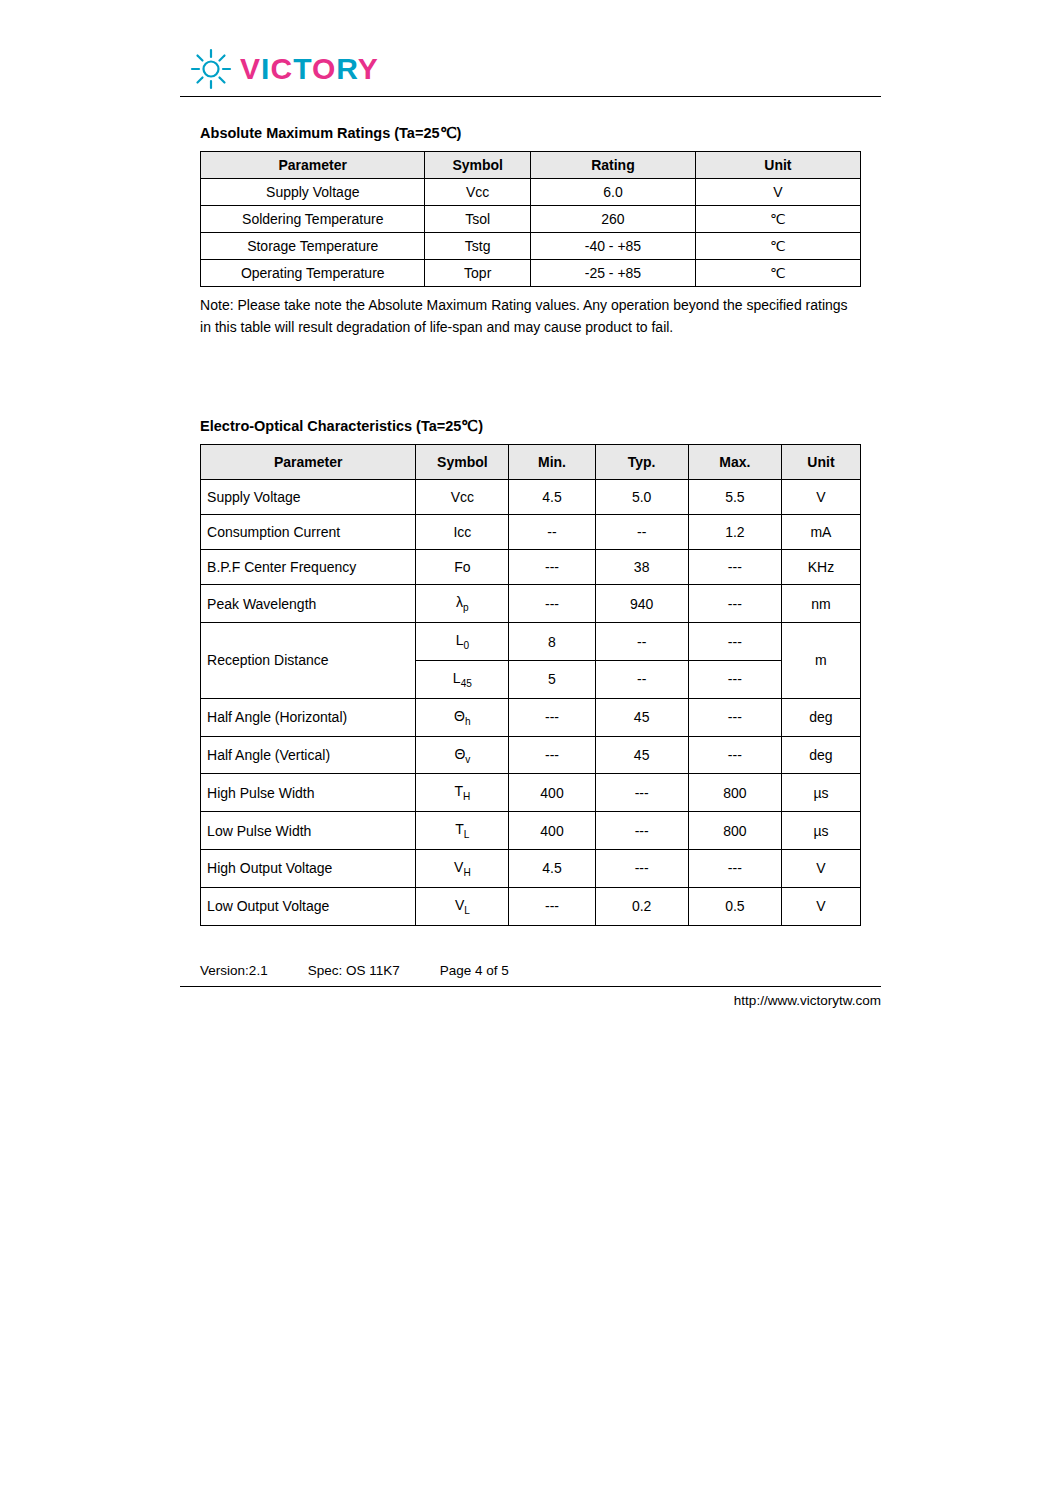VICTORY
Absolute Maximum Ratings (Ta=25℃)
| Parameter | Symbol | Rating | Unit |
| --- | --- | --- | --- |
| Supply Voltage | Vcc | 6.0 | V |
| Soldering Temperature | Tsol | 260 | ℃ |
| Storage Temperature | Tstg | -40 - +85 | ℃ |
| Operating Temperature | Topr | -25 - +85 | ℃ |
Note: Please take note the Absolute Maximum Rating values. Any operation beyond the specified ratings in this table will result degradation of life-span and may cause product to fail.
Electro-Optical Characteristics (Ta=25℃)
| Parameter | Symbol | Min. | Typ. | Max. | Unit |
| --- | --- | --- | --- | --- | --- |
| Supply Voltage | Vcc | 4.5 | 5.0 | 5.5 | V |
| Consumption Current | Icc | -- | -- | 1.2 | mA |
| B.P.F Center Frequency | Fo | --- | 38 | --- | KHz |
| Peak Wavelength | λ p | --- | 940 | --- | nm |
| Reception Distance | L 0 | 8 | -- | --- | m |
| L 45 | 5 | -- | --- |
| Half Angle (Horizontal) | Θ h | --- | 45 | --- | deg |
| Half Angle (Vertical) | Θ v | --- | 45 | --- | deg |
| High Pulse Width | T H | 400 | --- | 800 | µs |
| Low Pulse Width | T L | 400 | --- | 800 | µs |
| High Output Voltage | V H | 4.5 | --- | --- | V |
| Low Output Voltage | V L | --- | 0.2 | 0.5 | V |
Version:2.1 Spec: OS 11K7 Page 4 of 5
http://www.victorytw.com